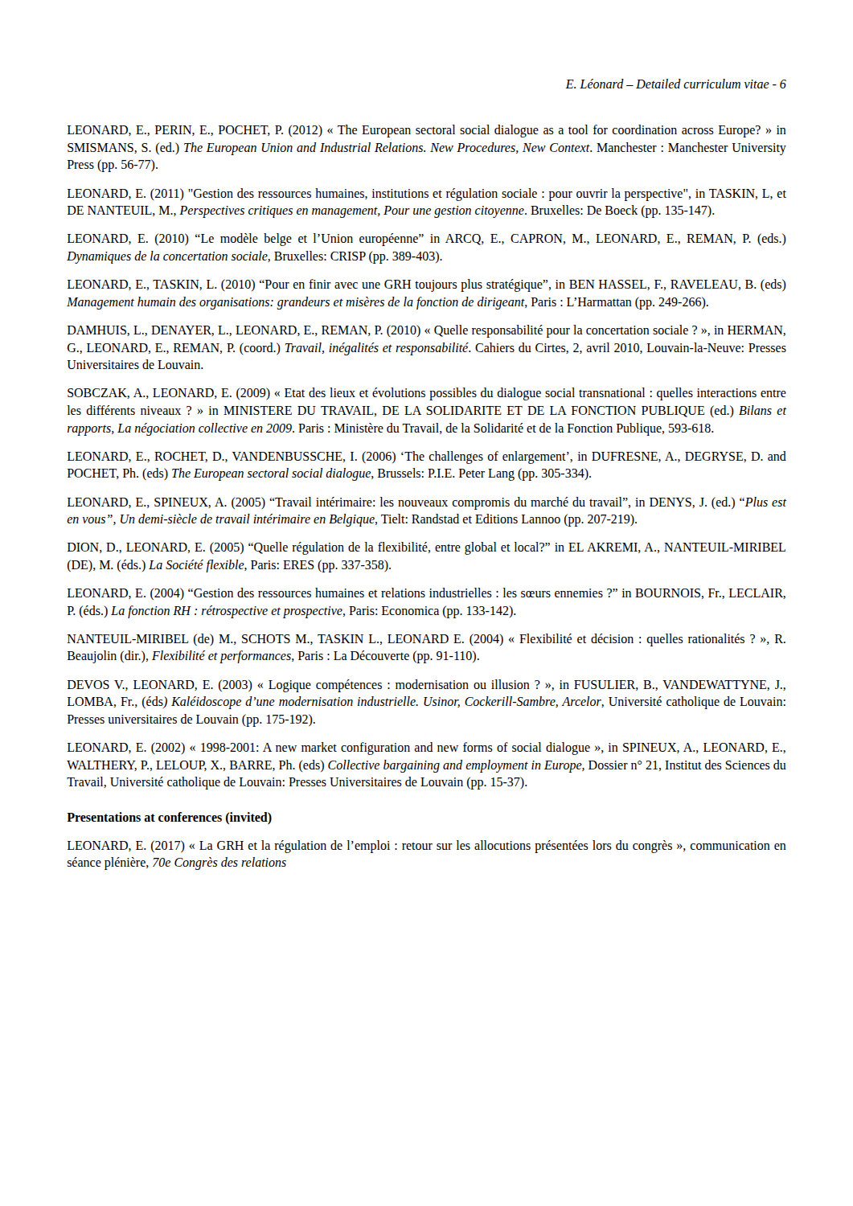E. Léonard – Detailed curriculum vitae - 6
LEONARD, E., PERIN, E., POCHET, P. (2012) « The European sectoral social dialogue as a tool for coordination across Europe? » in SMISMANS, S. (ed.) The European Union and Industrial Relations. New Procedures, New Context. Manchester : Manchester University Press (pp. 56-77).
LEONARD, E. (2011) "Gestion des ressources humaines, institutions et régulation sociale : pour ouvrir la perspective", in TASKIN, L, et DE NANTEUIL, M., Perspectives critiques en management, Pour une gestion citoyenne. Bruxelles: De Boeck (pp. 135-147).
LEONARD, E. (2010) “Le modèle belge et l’Union européenne” in ARCQ, E., CAPRON, M., LEONARD, E., REMAN, P. (eds.) Dynamiques de la concertation sociale, Bruxelles: CRISP (pp. 389-403).
LEONARD, E., TASKIN, L. (2010) “Pour en finir avec une GRH toujours plus stratégique”, in BEN HASSEL, F., RAVELEAU, B. (eds) Management humain des organisations: grandeurs et misères de la fonction de dirigeant, Paris : L’Harmattan (pp. 249-266).
DAMHUIS, L., DENAYER, L., LEONARD, E., REMAN, P. (2010) « Quelle responsabilité pour la concertation sociale ? », in HERMAN, G., LEONARD, E., REMAN, P. (coord.) Travail, inégalités et responsabilité. Cahiers du Cirtes, 2, avril 2010, Louvain-la-Neuve: Presses Universitaires de Louvain.
SOBCZAK, A., LEONARD, E. (2009) « Etat des lieux et évolutions possibles du dialogue social transnational : quelles interactions entre les différents niveaux ? » in MINISTERE DU TRAVAIL, DE LA SOLIDARITE ET DE LA FONCTION PUBLIQUE (ed.) Bilans et rapports, La négociation collective en 2009. Paris : Ministère du Travail, de la Solidarité et de la Fonction Publique, 593-618.
LEONARD, E., ROCHET, D., VANDENBUSSCHE, I. (2006) ‘The challenges of enlargement’, in DUFRESNE, A., DEGRYSE, D. and POCHET, Ph. (eds) The European sectoral social dialogue, Brussels: P.I.E. Peter Lang (pp. 305-334).
LEONARD, E., SPINEUX, A. (2005) “Travail intérimaire: les nouveaux compromis du marché du travail”, in DENYS, J. (ed.) “Plus est en vous”, Un demi-siècle de travail intérimaire en Belgique, Tielt: Randstad et Editions Lannoo (pp. 207-219).
DION, D., LEONARD, E. (2005) “Quelle régulation de la flexibilité, entre global et local?” in EL AKREMI, A., NANTEUIL-MIRIBEL (DE), M. (éds.) La Société flexible, Paris: ERES (pp. 337-358).
LEONARD, E. (2004) “Gestion des ressources humaines et relations industrielles : les sœurs ennemies ?” in BOURNOIS, Fr., LECLAIR, P. (éds.) La fonction RH : rétrospective et prospective, Paris: Economica (pp. 133-142).
NANTEUIL-MIRIBEL (de) M., SCHOTS M., TASKIN L., LEONARD E. (2004) « Flexibilité et décision : quelles rationalités ? », R. Beaujolin (dir.), Flexibilité et performances, Paris : La Découverte (pp. 91-110).
DEVOS V., LEONARD, E. (2003) « Logique compétences : modernisation ou illusion ? », in FUSULIER, B., VANDEWATTYNE, J., LOMBA, Fr., (éds) Kaléidoscope d’une modernisation industrielle. Usinor, Cockerill-Sambre, Arcelor, Université catholique de Louvain: Presses universitaires de Louvain (pp. 175-192).
LEONARD, E. (2002) « 1998-2001: A new market configuration and new forms of social dialogue », in SPINEUX, A., LEONARD, E., WALTHERY, P., LELOUP, X., BARRE, Ph. (eds) Collective bargaining and employment in Europe, Dossier n° 21, Institut des Sciences du Travail, Université catholique de Louvain: Presses Universitaires de Louvain (pp. 15-37).
Presentations at conferences (invited)
LEONARD, E. (2017) « La GRH et la régulation de l’emploi : retour sur les allocutions présentées lors du congrès », communication en séance plénière, 70e Congrès des relations